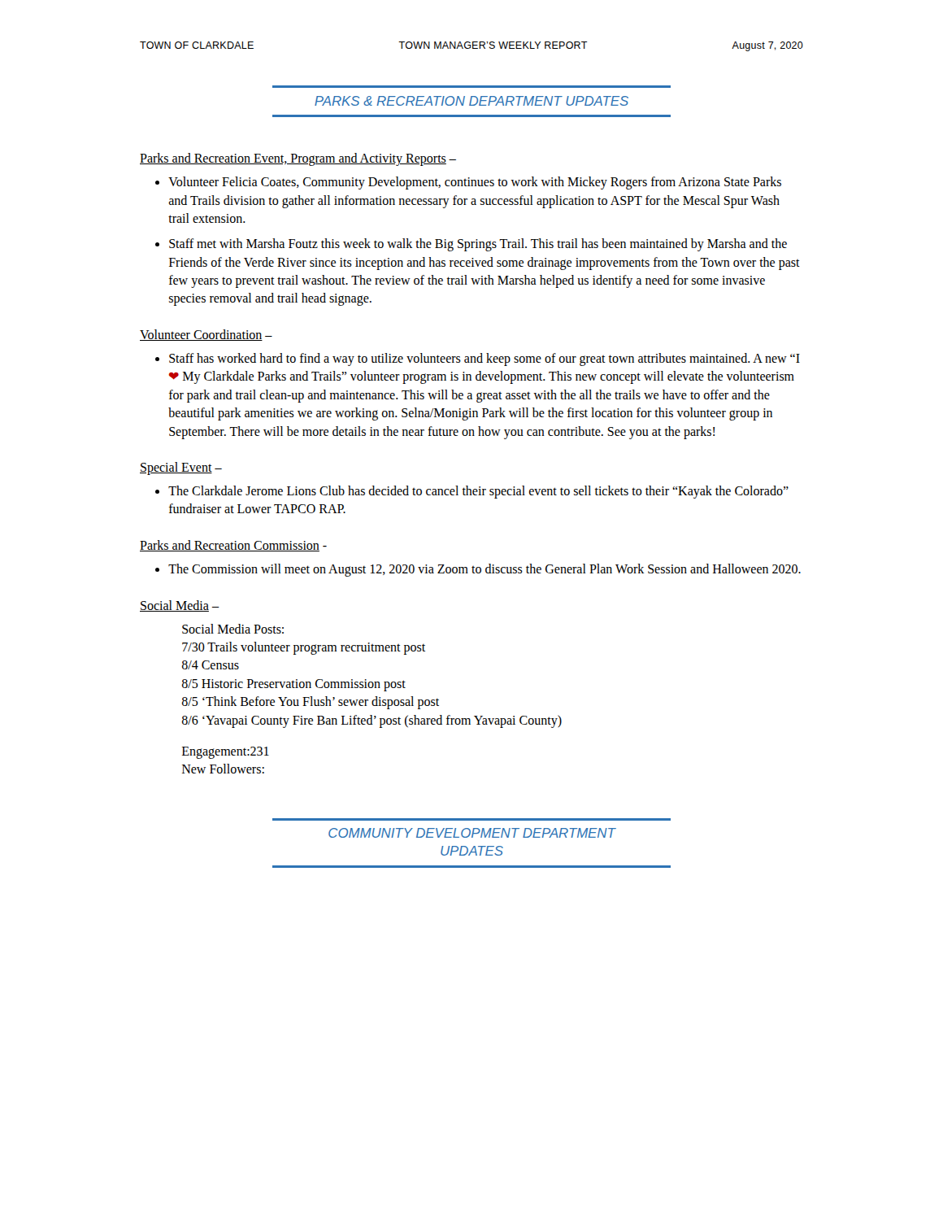TOWN OF CLARKDALE TOWN MANAGER’S WEEKLY REPORT August 7, 2020
PARKS & RECREATION DEPARTMENT UPDATES
Parks and Recreation Event, Program and Activity Reports –
Volunteer Felicia Coates, Community Development, continues to work with Mickey Rogers from Arizona State Parks and Trails division to gather all information necessary for a successful application to ASPT for the Mescal Spur Wash trail extension.
Staff met with Marsha Foutz this week to walk the Big Springs Trail. This trail has been maintained by Marsha and the Friends of the Verde River since its inception and has received some drainage improvements from the Town over the past few years to prevent trail washout. The review of the trail with Marsha helped us identify a need for some invasive species removal and trail head signage.
Volunteer Coordination –
Staff has worked hard to find a way to utilize volunteers and keep some of our great town attributes maintained. A new “I ❤ My Clarkdale Parks and Trails” volunteer program is in development. This new concept will elevate the volunteerism for park and trail clean-up and maintenance. This will be a great asset with the all the trails we have to offer and the beautiful park amenities we are working on. Selna/Monigin Park will be the first location for this volunteer group in September. There will be more details in the near future on how you can contribute. See you at the parks!
Special Event –
The Clarkdale Jerome Lions Club has decided to cancel their special event to sell tickets to their “Kayak the Colorado” fundraiser at Lower TAPCO RAP.
Parks and Recreation Commission -
The Commission will meet on August 12, 2020 via Zoom to discuss the General Plan Work Session and Halloween 2020.
Social Media –
Social Media Posts:
7/30 Trails volunteer program recruitment post
8/4 Census
8/5 Historic Preservation Commission post
8/5 ‘Think Before You Flush’ sewer disposal post
8/6 ‘Yavapai County Fire Ban Lifted’ post (shared from Yavapai County)
Engagement:231
New Followers:
COMMUNITY DEVELOPMENT DEPARTMENT
UPDATES